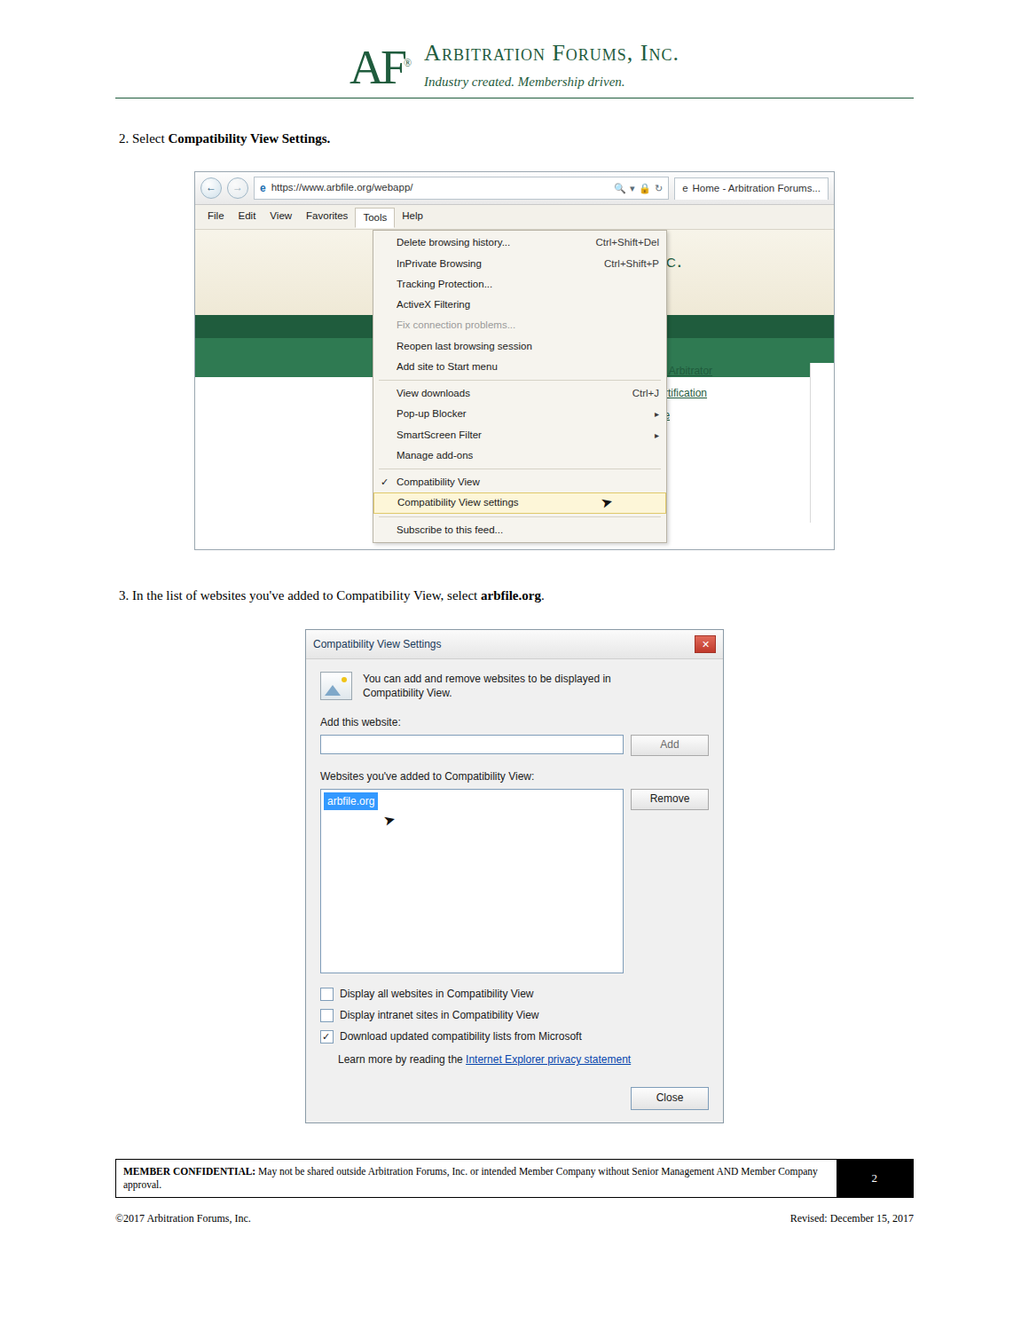AF®
Arbitration Forums, Inc.
Industry created. Membership driven.
2. Select Compatibility View Settings.
←
→
e https://www.arbfile.org/webapp/ 🔍 ▾ 🔒 ↻
e Home - Arbitration Forums...
File Edit View Favorites Tools Help
Arbitration Forums, Inc.
Industry created. Membership driven.
Home My Arbfile Members
▸Becoming an Arbitrator ▸Arbitrator Certification ▸Fee Schedule ▸Latest News ▸Careers
Delete browsing history... Ctrl+Shift+Del
InPrivate Browsing Ctrl+Shift+P
Tracking Protection...
ActiveX Filtering
Fix connection problems...
Reopen last browsing session
Add site to Start menu
View downloads Ctrl+J
Pop-up Blocker ▸
SmartScreen Filter ▸
Manage add-ons
Compatibility View
Compatibility View settings ➤
Subscribe to this feed...
3. In the list of websites you've added to Compatibility View, select arbfile.org.
Compatibility View Settings ✕
You can add and remove websites to be displayed in
Compatibility View.
Add this website:
Add
Websites you've added to Compatibility View:
arbfile.org ➤
Remove
Display all websites in Compatibility View
Display intranet sites in Compatibility View
Download updated compatibility lists from Microsoft
Learn more by reading the Internet Explorer privacy statement
Close
MEMBER CONFIDENTIAL: May not be shared outside Arbitration Forums, Inc. or intended Member Company without Senior Management AND Member Company approval.
2
©2017 Arbitration Forums, Inc. Revised: December 15, 2017